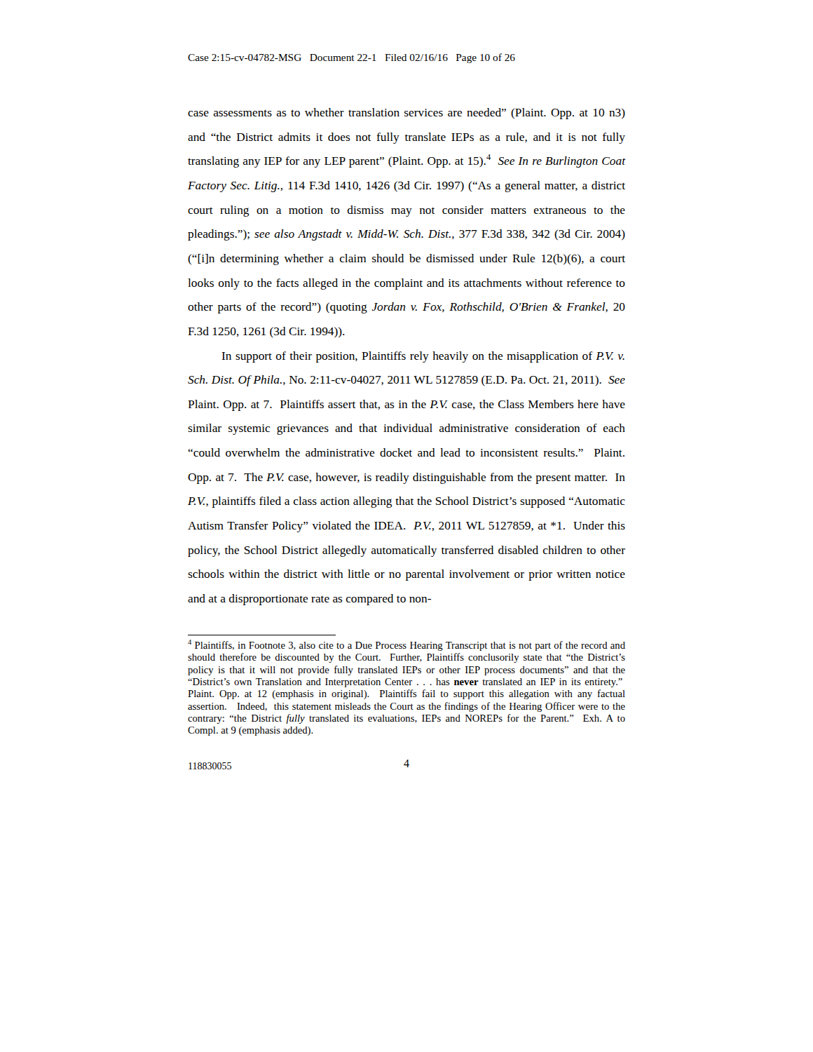Case 2:15-cv-04782-MSG Document 22-1 Filed 02/16/16 Page 10 of 26
case assessments as to whether translation services are needed” (Plaint. Opp. at 10 n3) and “the District admits it does not fully translate IEPs as a rule, and it is not fully translating any IEP for any LEP parent” (Plaint. Opp. at 15).4 See In re Burlington Coat Factory Sec. Litig., 114 F.3d 1410, 1426 (3d Cir. 1997) (“As a general matter, a district court ruling on a motion to dismiss may not consider matters extraneous to the pleadings.”); see also Angstadt v. Midd-W. Sch. Dist., 377 F.3d 338, 342 (3d Cir. 2004) (“[i]n determining whether a claim should be dismissed under Rule 12(b)(6), a court looks only to the facts alleged in the complaint and its attachments without reference to other parts of the record”) (quoting Jordan v. Fox, Rothschild, O'Brien & Frankel, 20 F.3d 1250, 1261 (3d Cir. 1994)).
In support of their position, Plaintiffs rely heavily on the misapplication of P.V. v. Sch. Dist. Of Phila., No. 2:11-cv-04027, 2011 WL 5127859 (E.D. Pa. Oct. 21, 2011). See Plaint. Opp. at 7. Plaintiffs assert that, as in the P.V. case, the Class Members here have similar systemic grievances and that individual administrative consideration of each “could overwhelm the administrative docket and lead to inconsistent results.” Plaint. Opp. at 7. The P.V. case, however, is readily distinguishable from the present matter. In P.V., plaintiffs filed a class action alleging that the School District’s supposed “Automatic Autism Transfer Policy” violated the IDEA. P.V., 2011 WL 5127859, at *1. Under this policy, the School District allegedly automatically transferred disabled children to other schools within the district with little or no parental involvement or prior written notice and at a disproportionate rate as compared to non-
4 Plaintiffs, in Footnote 3, also cite to a Due Process Hearing Transcript that is not part of the record and should therefore be discounted by the Court. Further, Plaintiffs conclusorily state that “the District’s policy is that it will not provide fully translated IEPs or other IEP process documents” and that the “District’s own Translation and Interpretation Center . . . has never translated an IEP in its entirety.” Plaint. Opp. at 12 (emphasis in original). Plaintiffs fail to support this allegation with any factual assertion. Indeed, this statement misleads the Court as the findings of the Hearing Officer were to the contrary: “the District fully translated its evaluations, IEPs and NOREPs for the Parent.” Exh. A to Compl. at 9 (emphasis added).
4
118830055